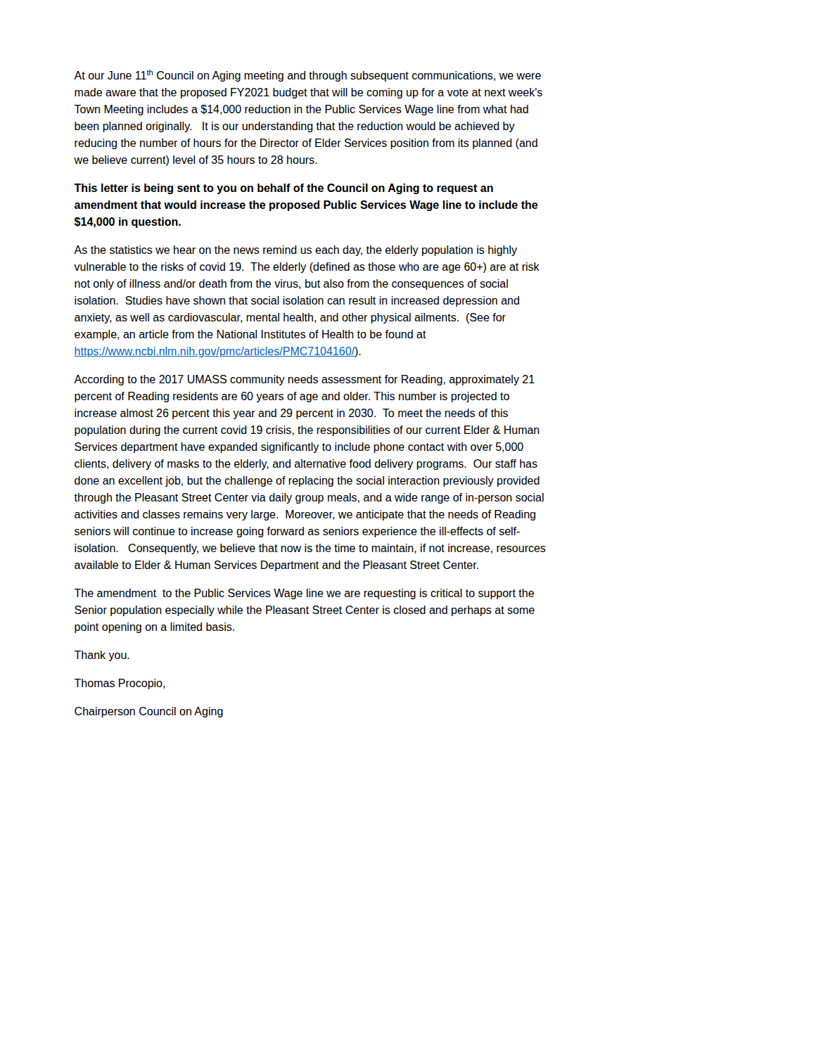At our June 11th Council on Aging meeting and through subsequent communications, we were made aware that the proposed FY2021 budget that will be coming up for a vote at next week's Town Meeting includes a $14,000 reduction in the Public Services Wage line from what had been planned originally. It is our understanding that the reduction would be achieved by reducing the number of hours for the Director of Elder Services position from its planned (and we believe current) level of 35 hours to 28 hours.
This letter is being sent to you on behalf of the Council on Aging to request an amendment that would increase the proposed Public Services Wage line to include the $14,000 in question.
As the statistics we hear on the news remind us each day, the elderly population is highly vulnerable to the risks of covid 19. The elderly (defined as those who are age 60+) are at risk not only of illness and/or death from the virus, but also from the consequences of social isolation. Studies have shown that social isolation can result in increased depression and anxiety, as well as cardiovascular, mental health, and other physical ailments. (See for example, an article from the National Institutes of Health to be found at https://www.ncbi.nlm.nih.gov/pmc/articles/PMC7104160/).
According to the 2017 UMASS community needs assessment for Reading, approximately 21 percent of Reading residents are 60 years of age and older. This number is projected to increase almost 26 percent this year and 29 percent in 2030. To meet the needs of this population during the current covid 19 crisis, the responsibilities of our current Elder & Human Services department have expanded significantly to include phone contact with over 5,000 clients, delivery of masks to the elderly, and alternative food delivery programs. Our staff has done an excellent job, but the challenge of replacing the social interaction previously provided through the Pleasant Street Center via daily group meals, and a wide range of in-person social activities and classes remains very large. Moreover, we anticipate that the needs of Reading seniors will continue to increase going forward as seniors experience the ill-effects of self-isolation. Consequently, we believe that now is the time to maintain, if not increase, resources available to Elder & Human Services Department and the Pleasant Street Center.
The amendment to the Public Services Wage line we are requesting is critical to support the Senior population especially while the Pleasant Street Center is closed and perhaps at some point opening on a limited basis.
Thank you.
Thomas Procopio,
Chairperson Council on Aging